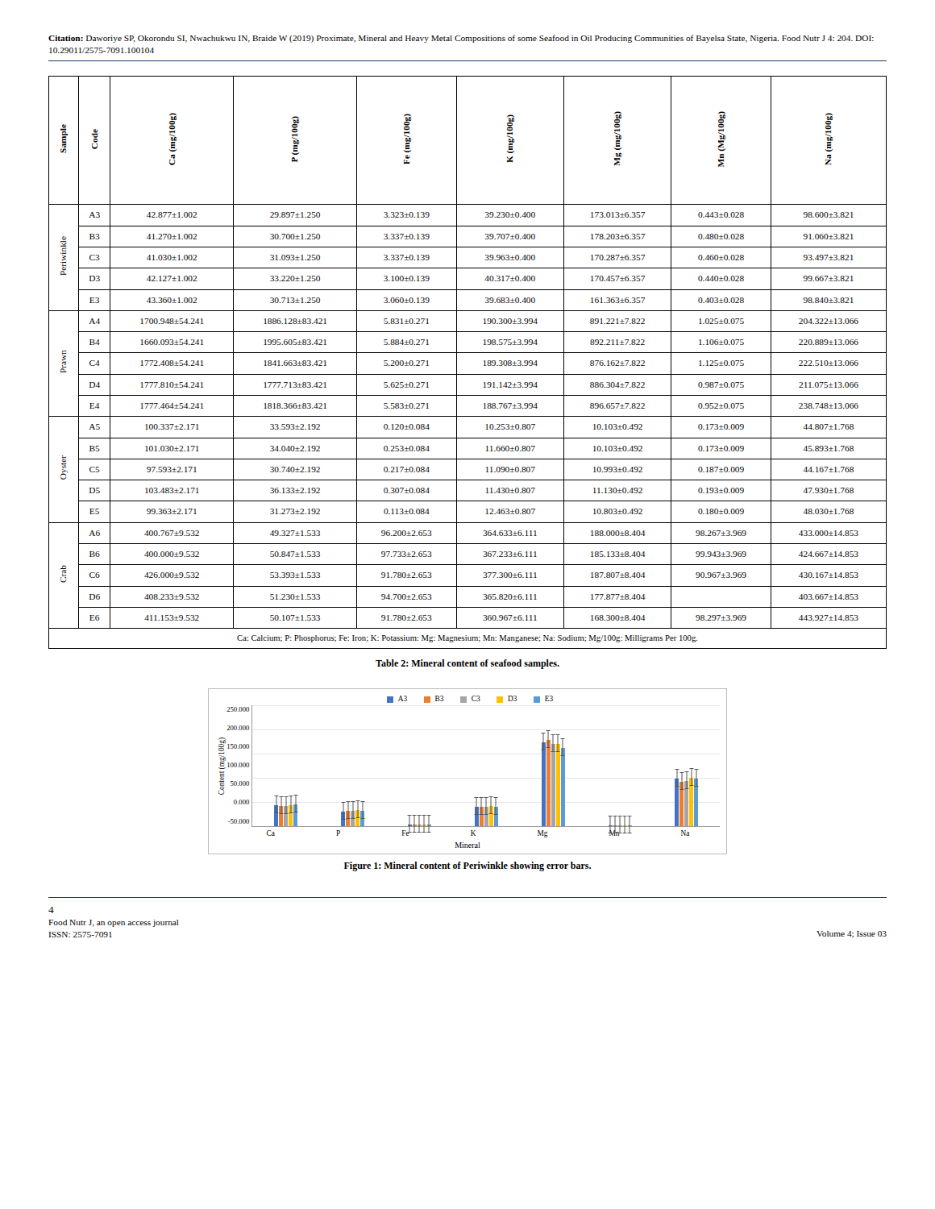Citation: Daworiye SP, Okorondu SI, Nwachukwu IN, Braide W (2019) Proximate, Mineral and Heavy Metal Compositions of some Seafood in Oil Producing Communities of Bayelsa State, Nigeria. Food Nutr J 4: 204. DOI: 10.29011/2575-7091.100104
| Sample | Code | Ca (mg/100g) | P (mg/100g) | Fe (mg/100g) | K (mg/100g) | Mg (mg/100g) | Mn (Mg/100g) | Na (mg/100g) |
| --- | --- | --- | --- | --- | --- | --- | --- | --- |
| Periwinkle | A3 | 42.877±1.002 | 29.897±1.250 | 3.323±0.139 | 39.230±0.400 | 173.013±6.357 | 0.443±0.028 | 98.600±3.821 |
| B3 | 41.270±1.002 | 30.700±1.250 | 3.337±0.139 | 39.707±0.400 | 178.203±6.357 | 0.480±0.028 | 91.060±3.821 |
| C3 | 41.030±1.002 | 31.093±1.250 | 3.337±0.139 | 39.963±0.400 | 170.287±6.357 | 0.460±0.028 | 93.497±3.821 |
| D3 | 42.127±1.002 | 33.220±1.250 | 3.100±0.139 | 40.317±0.400 | 170.457±6.357 | 0.440±0.028 | 99.667±3.821 |
| E3 | 43.360±1.002 | 30.713±1.250 | 3.060±0.139 | 39.683±0.400 | 161.363±6.357 | 0.403±0.028 | 98.840±3.821 |
| Prawn | A4 | 1700.948±54.241 | 1886.128±83.421 | 5.831±0.271 | 190.300±3.994 | 891.221±7.822 | 1.025±0.075 | 204.322±13.066 |
| B4 | 1660.093±54.241 | 1995.605±83.421 | 5.884±0.271 | 198.575±3.994 | 892.211±7.822 | 1.106±0.075 | 220.889±13.066 |
| C4 | 1772.408±54.241 | 1841.663±83.421 | 5.200±0.271 | 189.308±3.994 | 876.162±7.822 | 1.125±0.075 | 222.510±13.066 |
| D4 | 1777.810±54.241 | 1777.713±83.421 | 5.625±0.271 | 191.142±3.994 | 886.304±7.822 | 0.987±0.075 | 211.075±13.066 |
| E4 | 1777.464±54.241 | 1818.366±83.421 | 5.583±0.271 | 188.767±3.994 | 896.657±7.822 | 0.952±0.075 | 238.748±13.066 |
| Oyster | A5 | 100.337±2.171 | 33.593±2.192 | 0.120±0.084 | 10.253±0.807 | 10.103±0.492 | 0.173±0.009 | 44.807±1.768 |
| B5 | 101.030±2.171 | 34.040±2.192 | 0.253±0.084 | 11.660±0.807 | 10.103±0.492 | 0.173±0.009 | 45.893±1.768 |
| C5 | 97.593±2.171 | 30.740±2.192 | 0.217±0.084 | 11.090±0.807 | 10.993±0.492 | 0.187±0.009 | 44.167±1.768 |
| D5 | 103.483±2.171 | 36.133±2.192 | 0.307±0.084 | 11.430±0.807 | 11.130±0.492 | 0.193±0.009 | 47.930±1.768 |
| E5 | 99.363±2.171 | 31.273±2.192 | 0.113±0.084 | 12.463±0.807 | 10.803±0.492 | 0.180±0.009 | 48.030±1.768 |
| Crab | A6 | 400.767±9.532 | 49.327±1.533 | 96.200±2.653 | 364.633±6.111 | 188.000±8.404 | 98.267±3.969 | 433.000±14.853 |
| B6 | 400.000±9.532 | 50.847±1.533 | 97.733±2.653 | 367.233±6.111 | 185.133±8.404 | 99.943±3.969 | 424.667±14.853 |
| C6 | 426.000±9.532 | 53.393±1.533 | 91.780±2.653 | 377.300±6.111 | 187.807±8.404 | 90.967±3.969 | 430.167±14.853 |
| D6 | 408.233±9.532 | 51.230±1.533 | 94.700±2.653 | 365.820±6.111 | 177.877±8.404 | | 403.667±14.853 |
| E6 | 411.153±9.532 | 50.107±1.533 | 91.780±2.653 | 360.967±6.111 | 168.300±8.404 | 98.297±3.969 | 443.927±14.853 |
| Ca: Calcium; P: Phosphorus; Fe: Iron; K: Potassium: Mg: Magnesium; Mn: Manganese; Na: Sodium; Mg/100g: Milligrams Per 100g. |
Table 2: Mineral content of seafood samples.
A3 B3 C3 D3 E3
Content (mg/100g)
250.000
200.000
150.000
100.000
50.000
0.000
-50.000
Ca
P
Fe
K
Mg
Mn
Na
Mineral
Figure 1: Mineral content of Periwinkle showing error bars.
4
Food Nutr J, an open access journal
ISSN: 2575-7091
Volume 4; Issue 03